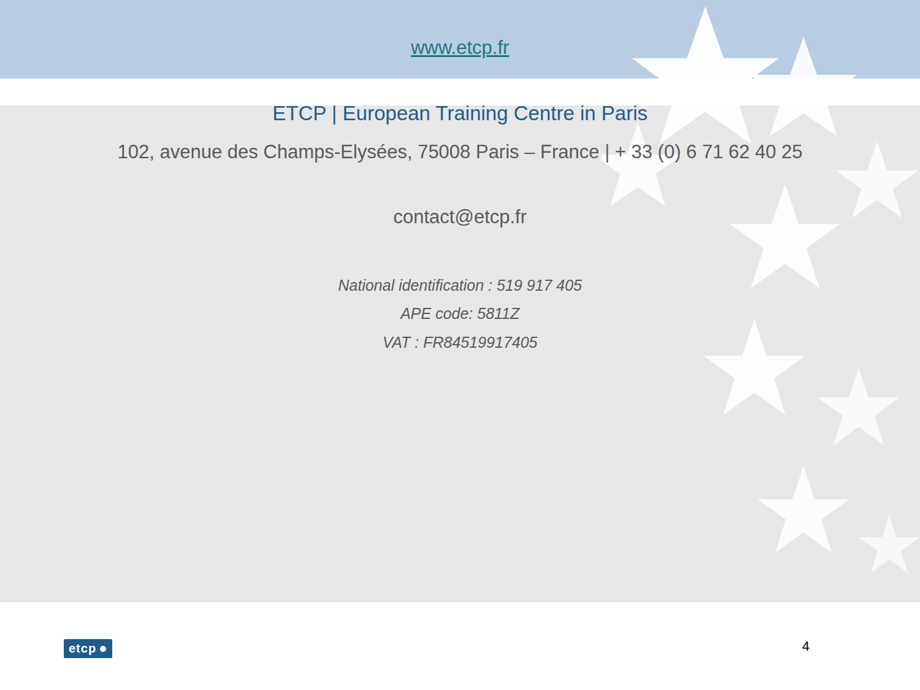www.etcp.fr
ETCP | European Training Centre in Paris
102, avenue des Champs-Elysées, 75008 Paris – France | + 33 (0) 6 71 62 40 25
contact@etcp.fr
National identification : 519 917 405
APE code: 5811Z
VAT : FR84519917405
etcp
4